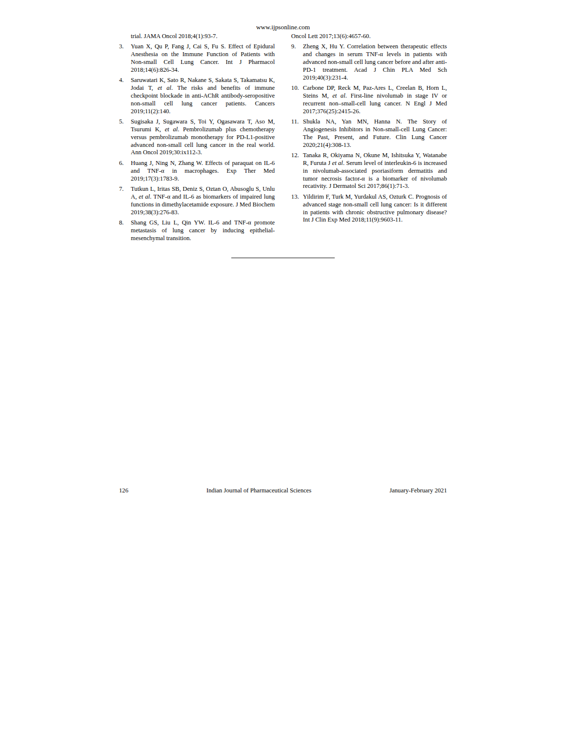www.ijpsonline.com
trial. JAMA Oncol 2018;4(1):93-7.
3. Yuan X, Qu P, Fang J, Cai S, Fu S. Effect of Epidural Anesthesia on the Immune Function of Patients with Non-small Cell Lung Cancer. Int J Pharmacol 2018;14(6):826-34.
4. Saruwatari K, Sato R, Nakane S, Sakata S, Takamatsu K, Jodai T, et al. The risks and benefits of immune checkpoint blockade in anti-AChR antibody-seropositive non-small cell lung cancer patients. Cancers 2019;11(2):140.
5. Sugisaka J, Sugawara S, Toi Y, Ogasawara T, Aso M, Tsurumi K, et al. Pembrolizumab plus chemotherapy versus pembrolizumab monotherapy for PD-L1-positive advanced non-small cell lung cancer in the real world. Ann Oncol 2019;30:ix112-3.
6. Huang J, Ning N, Zhang W. Effects of paraquat on IL-6 and TNF-α in macrophages. Exp Ther Med 2019;17(3):1783-9.
7. Tutkun L, Iritas SB, Deniz S, Oztan O, Abusoglu S, Unlu A, et al. TNF-α and IL-6 as biomarkers of impaired lung functions in dimethylacetamide exposure. J Med Biochem 2019;38(3):276-83.
8. Shang GS, Liu L, Qin YW. IL-6 and TNF-α promote metastasis of lung cancer by inducing epithelial-mesenchymal transition.
Oncol Lett 2017;13(6):4657-60.
9. Zheng X, Hu Y. Correlation between therapeutic effects and changes in serum TNF-α levels in patients with advanced non-small cell lung cancer before and after anti-PD-1 treatment. Acad J Chin PLA Med Sch 2019;40(3):231-4.
10. Carbone DP, Reck M, Paz-Ares L, Creelan B, Horn L, Steins M, et al. First-line nivolumab in stage IV or recurrent non–small-cell lung cancer. N Engl J Med 2017;376(25):2415-26.
11. Shukla NA, Yan MN, Hanna N. The Story of Angiogenesis Inhibitors in Non-small-cell Lung Cancer: The Past, Present, and Future. Clin Lung Cancer 2020;21(4):308-13.
12. Tanaka R, Okiyama N, Okune M, Ishitsuka Y, Watanabe R, Furuta J et al. Serum level of interleukin-6 is increased in nivolumab-associated psoriasiform dermatitis and tumor necrosis factor-α is a biomarker of nivolumab recativity. J Dermatol Sci 2017;86(1):71-3.
13. Yildirim F, Turk M, Yurdakul AS, Ozturk C. Prognosis of advanced stage non-small cell lung cancer: Is it different in patients with chronic obstructive pulmonary disease? Int J Clin Exp Med 2018;11(9):9603-11.
126
Indian Journal of Pharmaceutical Sciences
January-February 2021